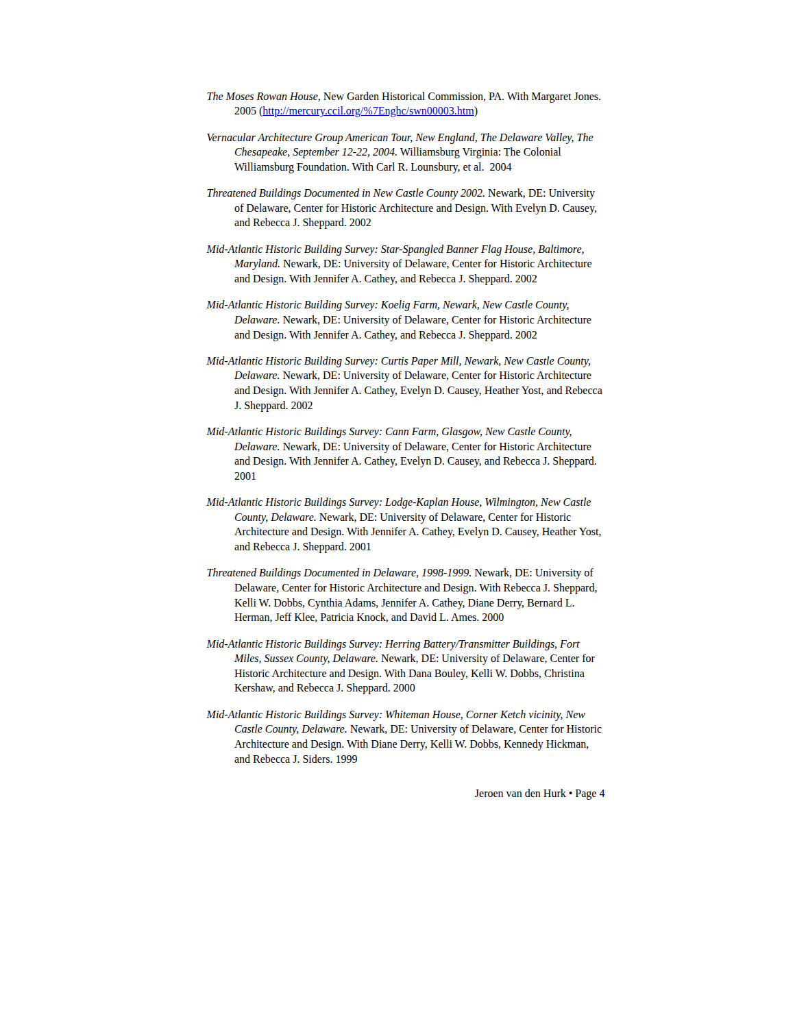The Moses Rowan House, New Garden Historical Commission, PA. With Margaret Jones. 2005 (http://mercury.ccil.org/%7Enghc/swn00003.htm)
Vernacular Architecture Group American Tour, New England, The Delaware Valley, The Chesapeake, September 12-22, 2004. Williamsburg Virginia: The Colonial Williamsburg Foundation. With Carl R. Lounsbury, et al. 2004
Threatened Buildings Documented in New Castle County 2002. Newark, DE: University of Delaware, Center for Historic Architecture and Design. With Evelyn D. Causey, and Rebecca J. Sheppard. 2002
Mid-Atlantic Historic Building Survey: Star-Spangled Banner Flag House, Baltimore, Maryland. Newark, DE: University of Delaware, Center for Historic Architecture and Design. With Jennifer A. Cathey, and Rebecca J. Sheppard. 2002
Mid-Atlantic Historic Building Survey: Koelig Farm, Newark, New Castle County, Delaware. Newark, DE: University of Delaware, Center for Historic Architecture and Design. With Jennifer A. Cathey, and Rebecca J. Sheppard. 2002
Mid-Atlantic Historic Building Survey: Curtis Paper Mill, Newark, New Castle County, Delaware. Newark, DE: University of Delaware, Center for Historic Architecture and Design. With Jennifer A. Cathey, Evelyn D. Causey, Heather Yost, and Rebecca J. Sheppard. 2002
Mid-Atlantic Historic Buildings Survey: Cann Farm, Glasgow, New Castle County, Delaware. Newark, DE: University of Delaware, Center for Historic Architecture and Design. With Jennifer A. Cathey, Evelyn D. Causey, and Rebecca J. Sheppard. 2001
Mid-Atlantic Historic Buildings Survey: Lodge-Kaplan House, Wilmington, New Castle County, Delaware. Newark, DE: University of Delaware, Center for Historic Architecture and Design. With Jennifer A. Cathey, Evelyn D. Causey, Heather Yost, and Rebecca J. Sheppard. 2001
Threatened Buildings Documented in Delaware, 1998-1999. Newark, DE: University of Delaware, Center for Historic Architecture and Design. With Rebecca J. Sheppard, Kelli W. Dobbs, Cynthia Adams, Jennifer A. Cathey, Diane Derry, Bernard L. Herman, Jeff Klee, Patricia Knock, and David L. Ames. 2000
Mid-Atlantic Historic Buildings Survey: Herring Battery/Transmitter Buildings, Fort Miles, Sussex County, Delaware. Newark, DE: University of Delaware, Center for Historic Architecture and Design. With Dana Bouley, Kelli W. Dobbs, Christina Kershaw, and Rebecca J. Sheppard. 2000
Mid-Atlantic Historic Buildings Survey: Whiteman House, Corner Ketch vicinity, New Castle County, Delaware. Newark, DE: University of Delaware, Center for Historic Architecture and Design. With Diane Derry, Kelli W. Dobbs, Kennedy Hickman, and Rebecca J. Siders. 1999
Jeroen van den Hurk • Page 4